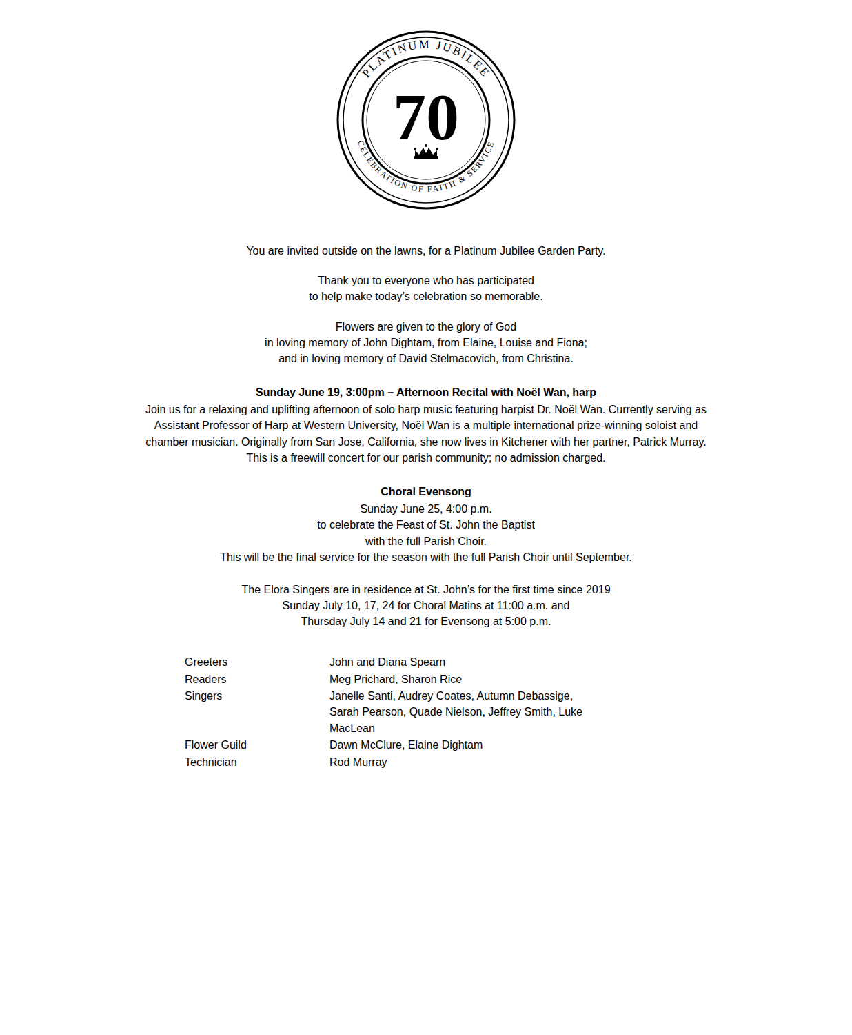PLATINUM JUBILEE CELEBRATION OF FAITH & SERVICE 70
You are invited outside on the lawns, for a Platinum Jubilee Garden Party.
Thank you to everyone who has participated
to help make today’s celebration so memorable.
Flowers are given to the glory of God
in loving memory of John Dightam, from Elaine, Louise and Fiona;
and in loving memory of David Stelmacovich, from Christina.
Sunday June 19, 3:00pm – Afternoon Recital with Noël Wan, harp
Join us for a relaxing and uplifting afternoon of solo harp music featuring harpist Dr. Noël Wan. Currently serving as Assistant Professor of Harp at Western University, Noël Wan is a multiple international prize-winning soloist and chamber musician. Originally from San Jose, California, she now lives in Kitchener with her partner, Patrick Murray. This is a freewill concert for our parish community; no admission charged.
Choral Evensong
Sunday June 25, 4:00 p.m.
to celebrate the Feast of St. John the Baptist
with the full Parish Choir.
This will be the final service for the season with the full Parish Choir until September.
The Elora Singers are in residence at St. John’s for the first time since 2019
Sunday July 10, 17, 24 for Choral Matins at 11:00 a.m. and
Thursday July 14 and 21 for Evensong at 5:00 p.m.
| Greeters | John and Diana Spearn |
| Readers | Meg Prichard, Sharon Rice |
| Singers | Janelle Santi, Audrey Coates, Autumn Debassige, Sarah Pearson, Quade Nielson, Jeffrey Smith, Luke MacLean |
| Flower Guild | Dawn McClure, Elaine Dightam |
| Technician | Rod Murray |